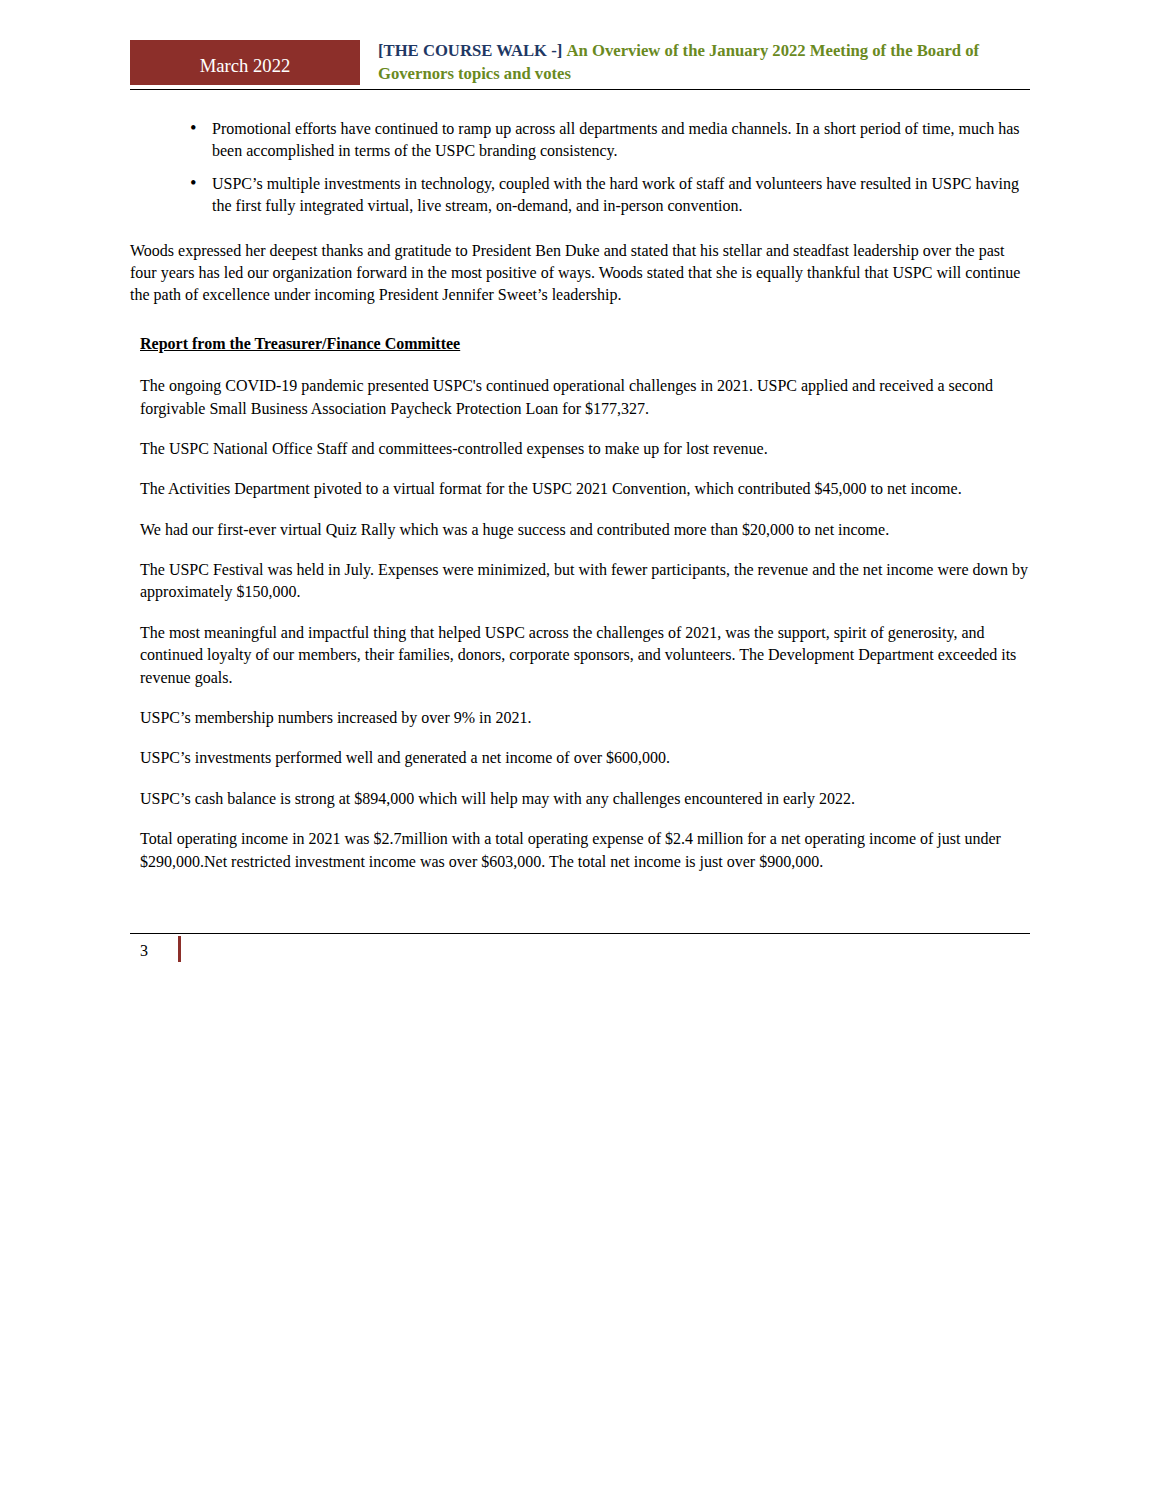March 2022
[THE COURSE WALK -] An Overview of the January 2022 Meeting of the Board of Governors topics and votes
Promotional efforts have continued to ramp up across all departments and media channels. In a short period of time, much has been accomplished in terms of the USPC branding consistency.
USPC’s multiple investments in technology, coupled with the hard work of staff and volunteers have resulted in USPC having the first fully integrated virtual, live stream, on-demand, and in-person convention.
Woods expressed her deepest thanks and gratitude to President Ben Duke and stated that his stellar and steadfast leadership over the past four years has led our organization forward in the most positive of ways. Woods stated that she is equally thankful that USPC will continue the path of excellence under incoming President Jennifer Sweet’s leadership.
Report from the Treasurer/Finance Committee
The ongoing COVID-19 pandemic presented USPC's continued operational challenges in 2021. USPC applied and received a second forgivable Small Business Association Paycheck Protection Loan for $177,327.
The USPC National Office Staff and committees-controlled expenses to make up for lost revenue.
The Activities Department pivoted to a virtual format for the USPC 2021 Convention, which contributed $45,000 to net income.
We had our first-ever virtual Quiz Rally which was a huge success and contributed more than $20,000 to net income.
The USPC Festival was held in July. Expenses were minimized, but with fewer participants, the revenue and the net income were down by approximately $150,000.
The most meaningful and impactful thing that helped USPC across the challenges of 2021, was the support, spirit of generosity, and continued loyalty of our members, their families, donors, corporate sponsors, and volunteers. The Development Department exceeded its revenue goals.
USPC’s membership numbers increased by over 9% in 2021.
USPC’s investments performed well and generated a net income of over $600,000.
USPC’s cash balance is strong at $894,000 which will help may with any challenges encountered in early 2022.
Total operating income in 2021 was $2.7million with a total operating expense of $2.4 million for a net operating income of just under $290,000.Net restricted investment income was over $603,000. The total net income is just over $900,000.
3